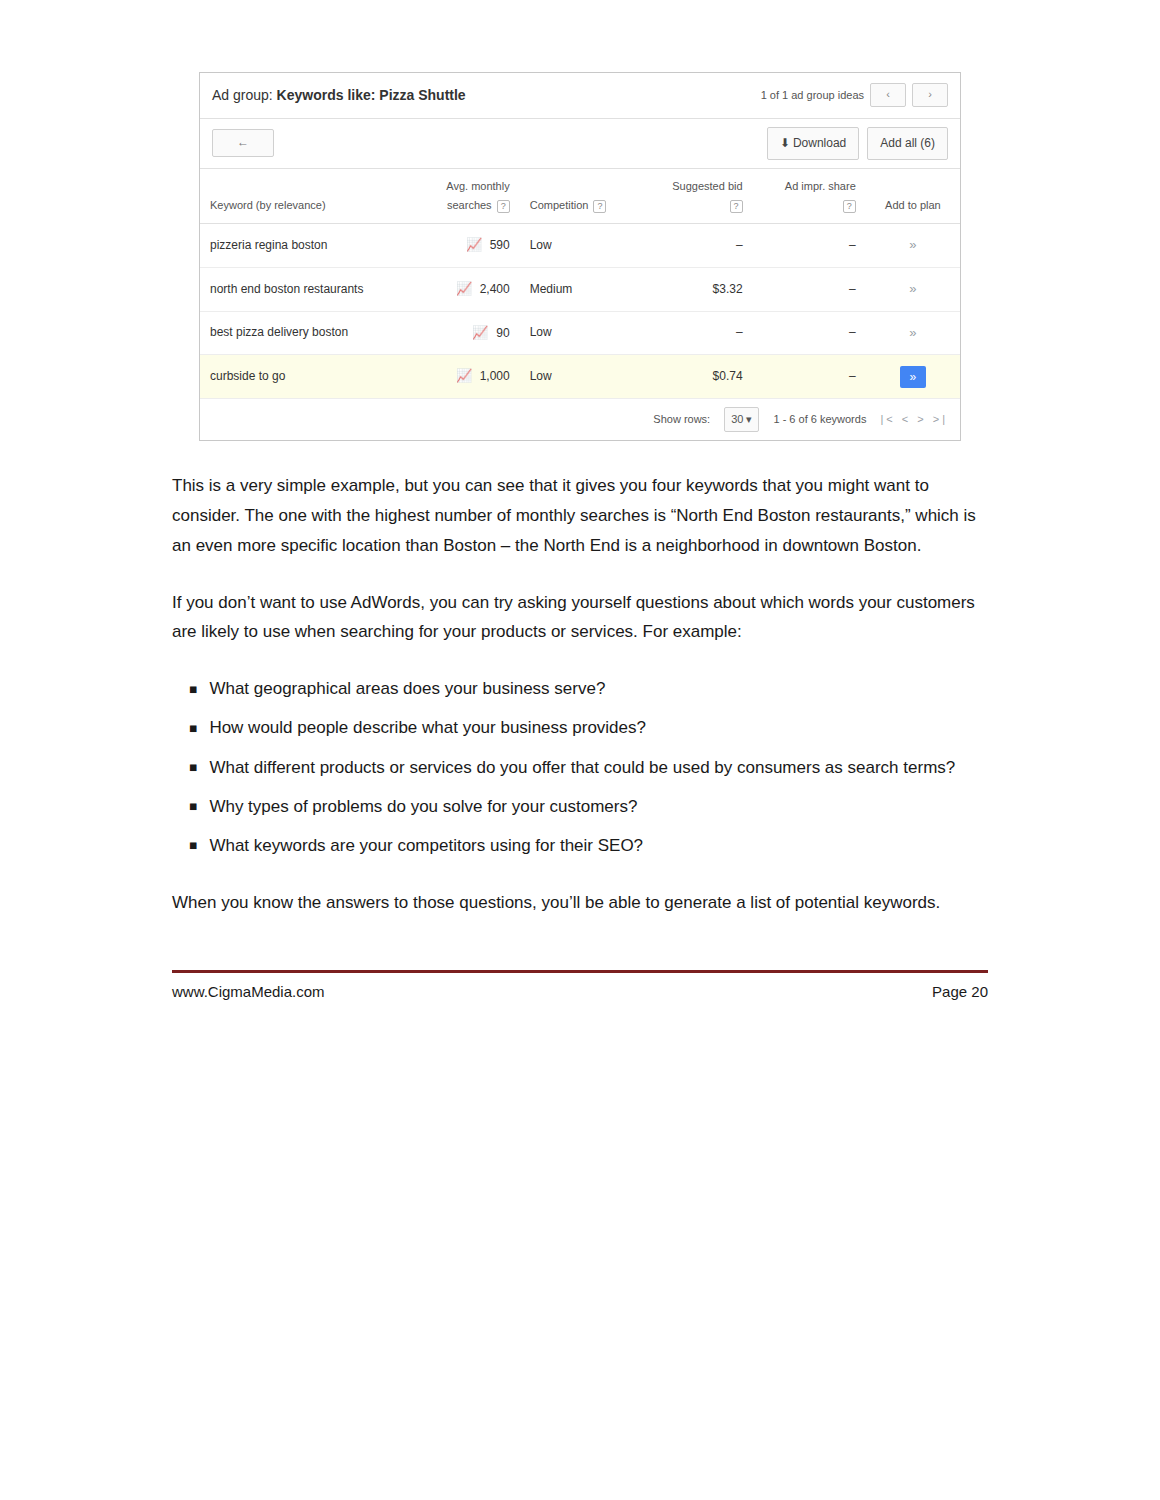Ad group: Keywords like: Pizza Shuttle
1 of 1 ad group ideas ‹ ›
←
⬇ Download Add all (6)
| Keyword (by relevance) | Avg. monthly searches ? | Competition ? | Suggested bid ? | Ad impr. share ? | Add to plan |
| --- | --- | --- | --- | --- | --- |
| pizzeria regina boston | 📈 590 | Low | – | – | » |
| north end boston restaurants | 📈 2,400 | Medium | $3.32 | – | » |
| best pizza delivery boston | 📈 90 | Low | – | – | » |
| curbside to go | 📈 1,000 | Low | $0.74 | – | » |
Show rows: 30 ▾ 1 - 6 of 6 keywords |< < > >|
This is a very simple example, but you can see that it gives you four keywords that you might want to consider. The one with the highest number of monthly searches is “North End Boston restaurants,” which is an even more specific location than Boston – the North End is a neighborhood in downtown Boston.
If you don’t want to use AdWords, you can try asking yourself questions about which words your customers are likely to use when searching for your products or services. For example:
What geographical areas does your business serve?
How would people describe what your business provides?
What different products or services do you offer that could be used by consumers as search terms?
Why types of problems do you solve for your customers?
What keywords are your competitors using for their SEO?
When you know the answers to those questions, you’ll be able to generate a list of potential keywords.
www.CigmaMedia.com Page 20